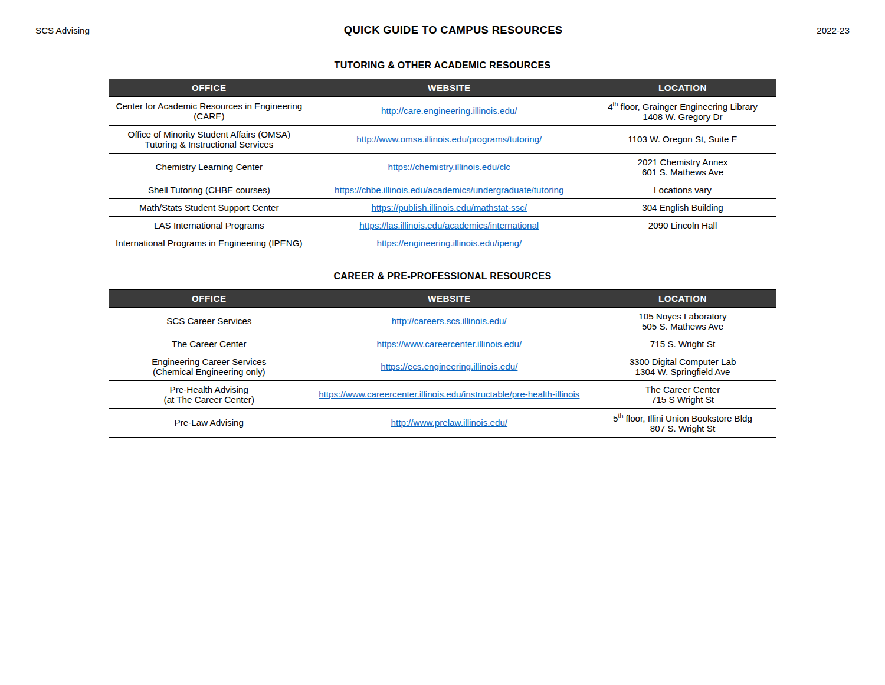SCS Advising
QUICK GUIDE TO CAMPUS RESOURCES
2022-23
TUTORING & OTHER ACADEMIC RESOURCES
| OFFICE | WEBSITE | LOCATION |
| --- | --- | --- |
| Center for Academic Resources in Engineering (CARE) | http://care.engineering.illinois.edu/ | 4 th floor, Grainger Engineering Library 1408 W. Gregory Dr |
| Office of Minority Student Affairs (OMSA) Tutoring & Instructional Services | http://www.omsa.illinois.edu/programs/tutoring/ | 1103 W. Oregon St, Suite E |
| Chemistry Learning Center | https://chemistry.illinois.edu/clc | 2021 Chemistry Annex 601 S. Mathews Ave |
| Shell Tutoring (CHBE courses) | https://chbe.illinois.edu/academics/undergraduate/tutoring | Locations vary |
| Math/Stats Student Support Center | https://publish.illinois.edu/mathstat-ssc/ | 304 English Building |
| LAS International Programs | https://las.illinois.edu/academics/international | 2090 Lincoln Hall |
| International Programs in Engineering (IPENG) | https://engineering.illinois.edu/ipeng/ | |
CAREER & PRE-PROFESSIONAL RESOURCES
| OFFICE | WEBSITE | LOCATION |
| --- | --- | --- |
| SCS Career Services | http://careers.scs.illinois.edu/ | 105 Noyes Laboratory 505 S. Mathews Ave |
| The Career Center | https://www.careercenter.illinois.edu/ | 715 S. Wright St |
| Engineering Career Services (Chemical Engineering only) | https://ecs.engineering.illinois.edu/ | 3300 Digital Computer Lab 1304 W. Springfield Ave |
| Pre-Health Advising (at The Career Center) | https://www.careercenter.illinois.edu/instructable/pre-health-illinois | The Career Center 715 S Wright St |
| Pre-Law Advising | http://www.prelaw.illinois.edu/ | 5 th floor, Illini Union Bookstore Bldg 807 S. Wright St |